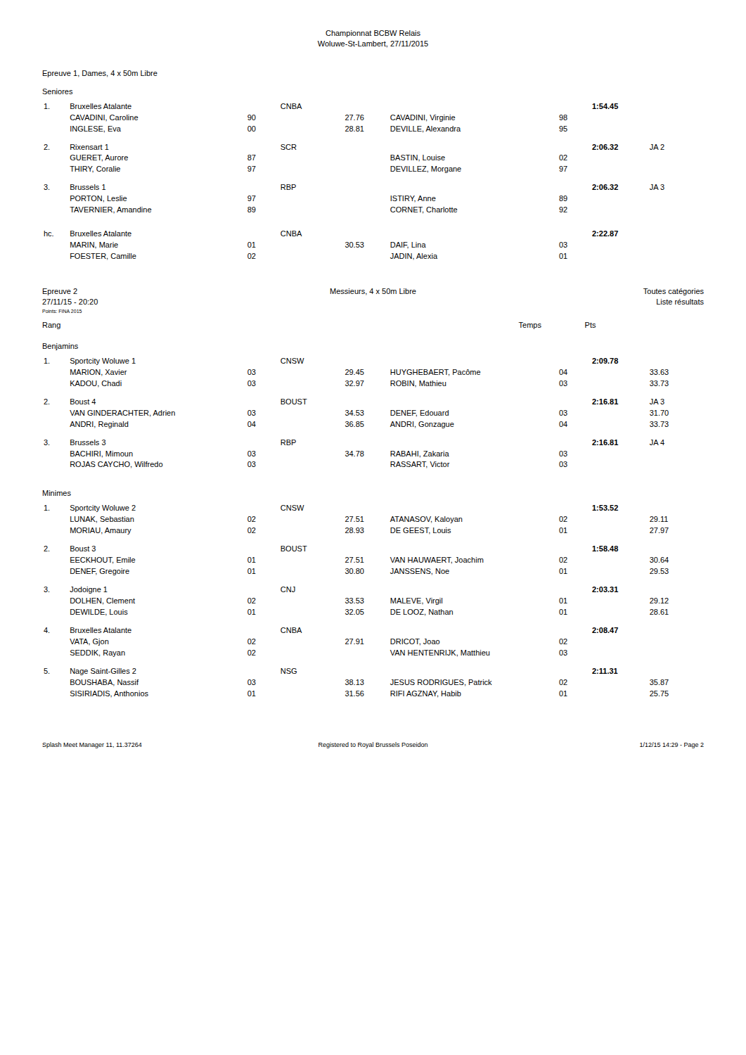Championnat BCBW Relais
Woluwe-St-Lambert, 27/11/2015
Epreuve 1, Dames, 4 x 50m Libre
Seniores
| 1. | Bruxelles Atalante | | CNBA | | | | 1:54.45 | |
| | CAVADINI, Caroline | 90 | | 27.76 | CAVADINI, Virginie | 98 | | |
| | INGLESE, Eva | 00 | | 28.81 | DEVILLE, Alexandra | 95 | | |
| 2. | Rixensart 1 | | SCR | | | | 2:06.32 | JA 2 |
| | GUERET, Aurore | 87 | | | BASTIN, Louise | 02 | | |
| | THIRY, Coralie | 97 | | | DEVILLEZ, Morgane | 97 | | |
| 3. | Brussels 1 | | RBP | | | | 2:06.32 | JA 3 |
| | PORTON, Leslie | 97 | | | ISTIRY, Anne | 89 | | |
| | TAVERNIER, Amandine | 89 | | | CORNET, Charlotte | 92 | | |
| hc. | Bruxelles Atalante | | CNBA | | | | 2:22.87 | |
| | MARIN, Marie | 01 | | 30.53 | DAIF, Lina | 03 | | |
| | FOESTER, Camille | 02 | | | JADIN, Alexia | 01 | | |
Epreuve 2
27/11/15 - 20:20
Messieurs, 4 x 50m Libre
Toutes catégories
Liste résultats
Points: FINA 2015
Rang Temps Pts
Benjamins
| 1. | Sportcity Woluwe 1 | | CNSW | | | | 2:09.78 | |
| | MARION, Xavier | 03 | | 29.45 | HUYGHEBAERT, Pacôme | 04 | | 33.63 |
| | KADOU, Chadi | 03 | | 32.97 | ROBIN, Mathieu | 03 | | 33.73 |
| 2. | Boust 4 | | BOUST | | | | 2:16.81 | JA 3 |
| | VAN GINDERACHTER, Adrien | 03 | | 34.53 | DENEF, Edouard | 03 | | 31.70 |
| | ANDRI, Reginald | 04 | | 36.85 | ANDRI, Gonzague | 04 | | 33.73 |
| 3. | Brussels 3 | | RBP | | | | 2:16.81 | JA 4 |
| | BACHIRI, Mimoun | 03 | | 34.78 | RABAHI, Zakaria | 03 | | |
| | ROJAS CAYCHO, Wilfredo | 03 | | | RASSART, Victor | 03 | | |
Minimes
| 1. | Sportcity Woluwe 2 | | CNSW | | | | 1:53.52 | |
| | LUNAK, Sebastian | 02 | | 27.51 | ATANASOV, Kaloyan | 02 | | 29.11 |
| | MORIAU, Amaury | 02 | | 28.93 | DE GEEST, Louis | 01 | | 27.97 |
| 2. | Boust 3 | | BOUST | | | | 1:58.48 | |
| | EECKHOUT, Emile | 01 | | 27.51 | VAN HAUWAERT, Joachim | 02 | | 30.64 |
| | DENEF, Gregoire | 01 | | 30.80 | JANSSENS, Noe | 01 | | 29.53 |
| 3. | Jodoigne 1 | | CNJ | | | | 2:03.31 | |
| | DOLHEN, Clement | 02 | | 33.53 | MALEVE, Virgil | 01 | | 29.12 |
| | DEWILDE, Louis | 01 | | 32.05 | DE LOOZ, Nathan | 01 | | 28.61 |
| 4. | Bruxelles Atalante | | CNBA | | | | 2:08.47 | |
| | VATA, Gjon | 02 | | 27.91 | DRICOT, Joao | 02 | | |
| | SEDDIK, Rayan | 02 | | | VAN HENTENRIJK, Matthieu | 03 | | |
| 5. | Nage Saint-Gilles 2 | | NSG | | | | 2:11.31 | |
| | BOUSHABA, Nassif | 03 | | 38.13 | JESUS RODRIGUES, Patrick | 02 | | 35.87 |
| | SISIRIADIS, Anthonios | 01 | | 31.56 | RIFI AGZNAY, Habib | 01 | | 25.75 |
Splash Meet Manager 11, 11.37264 Registered to Royal Brussels Poseidon 1/12/15 14:29 - Page 2